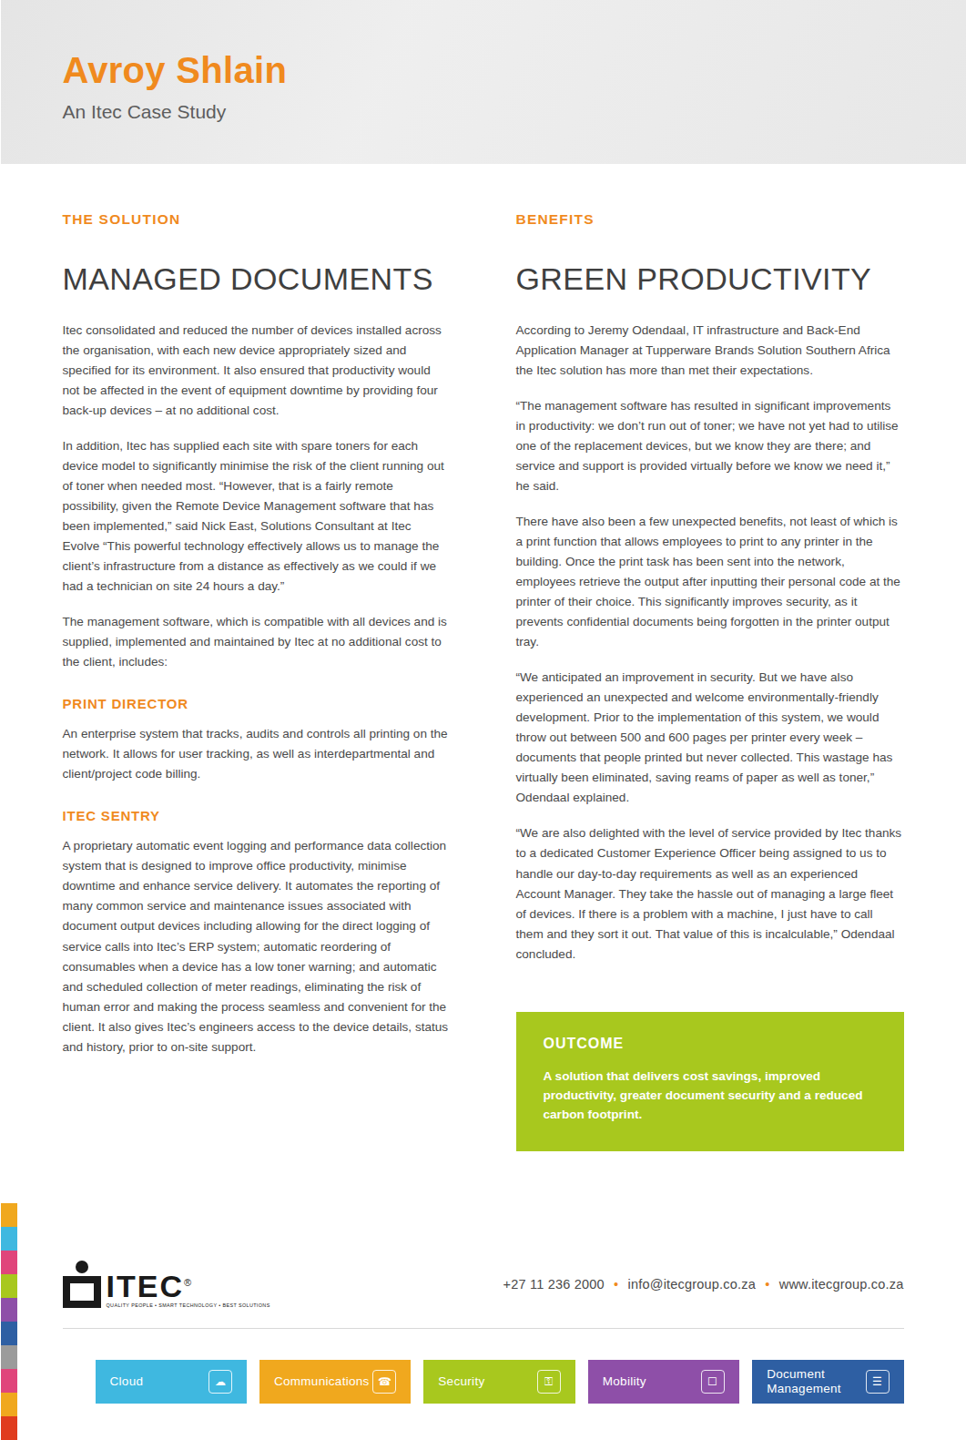Avroy Shlain
An Itec Case Study
The Solution
Managed Documents
Itec consolidated and reduced the number of devices installed across the organisation, with each new device appropriately sized and specified for its environment. It also ensured that productivity would not be affected in the event of equipment downtime by providing four back-up devices – at no additional cost.
In addition, Itec has supplied each site with spare toners for each device model to significantly minimise the risk of the client running out of toner when needed most. “However, that is a fairly remote possibility, given the Remote Device Management software that has been implemented,” said Nick East, Solutions Consultant at Itec Evolve “This powerful technology effectively allows us to manage the client’s infrastructure from a distance as effectively as we could if we had a technician on site 24 hours a day.”
The management software, which is compatible with all devices and is supplied, implemented and maintained by Itec at no additional cost to the client, includes:
Print Director
An enterprise system that tracks, audits and controls all printing on the network. It allows for user tracking, as well as interdepartmental and client/project code billing.
Itec Sentry
A proprietary automatic event logging and performance data collection system that is designed to improve office productivity, minimise downtime and enhance service delivery. It automates the reporting of many common service and maintenance issues associated with document output devices including allowing for the direct logging of service calls into Itec’s ERP system; automatic reordering of consumables when a device has a low toner warning; and automatic and scheduled collection of meter readings, eliminating the risk of human error and making the process seamless and convenient for the client. It also gives Itec’s engineers access to the device details, status and history, prior to on-site support.
Benefits
Green Productivity
According to Jeremy Odendaal, IT infrastructure and Back-End Application Manager at Tupperware Brands Solution Southern Africa the Itec solution has more than met their expectations.
“The management software has resulted in significant improvements in productivity: we don’t run out of toner; we have not yet had to utilise one of the replacement devices, but we know they are there; and service and support is provided virtually before we know we need it,” he said.
There have also been a few unexpected benefits, not least of which is a print function that allows employees to print to any printer in the building. Once the print task has been sent into the network, employees retrieve the output after inputting their personal code at the printer of their choice. This significantly improves security, as it prevents confidential documents being forgotten in the printer output tray.
“We anticipated an improvement in security. But we have also experienced an unexpected and welcome environmentally-friendly development. Prior to the implementation of this system, we would throw out between 500 and 600 pages per printer every week – documents that people printed but never collected. This wastage has virtually been eliminated, saving reams of paper as well as toner,” Odendaal explained.
“We are also delighted with the level of service provided by Itec thanks to a dedicated Customer Experience Officer being assigned to us to handle our day-to-day requirements as well as an experienced Account Manager. They take the hassle out of managing a large fleet of devices. If there is a problem with a machine, I just have to call them and they sort it out. That value of this is incalculable,” Odendaal concluded.
Outcome
A solution that delivers cost savings, improved productivity, greater document security and a reduced carbon footprint.
ITEC®
QUALITY PEOPLE • SMART TECHNOLOGY • BEST SOLUTIONS
+27 11 236 2000 • info@itecgroup.co.za • www.itecgroup.co.za
Cloud☁
Communications☎
Security⚿
Mobility☐
Document
Management☰